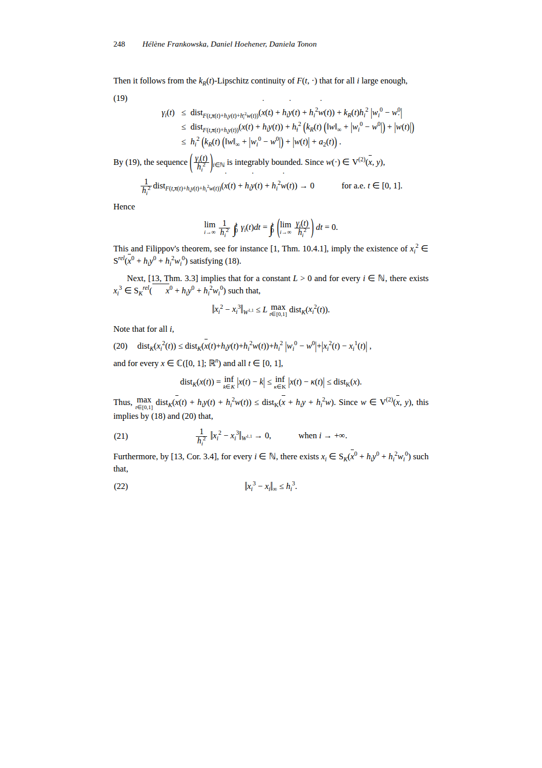248 Hélène Frankowska, Daniel Hoehener, Daniela Tonon
Then it follows from the kR(t)-Lipschitz continuity of F(t, ·) that for all i large enough,
(19)
| γ i ( t ) | ≤ | dist F ( t , x ( t )+ h i y ( t )+ h i 2 w ( t )) ( x ( t ) + h i y ( t ) + h i 2 w ( t )) + k R ( t ) h i 2 / w i 0 − w 0 / |
| | ≤ | dist F ( t , x ( t )+ h i y ( t )) ( x ( t ) + h i y ( t )) + h i 2 ( k R ( t ) ( ‖ w ‖ ∞ + / w i 0 − w 0 / ) + / w ( t ) / ) |
| | ≤ | h i 2 ( k R ( t ) ( ‖ w ‖ ∞ + / w i 0 − w 0 / ) + / w ( t ) / + a 2 ( t ) ) . |
By (19), the sequence (γi(t) hi2)i∈ℕ is integrably bounded. Since w(·) ∈ V(2)(x, y),
1 hi2distF(t,x(t)+hiy(t)+hi2w(t))(x(t) + hi y(t) + hi2w(t)) → 0 for a.e. t ∈ [0, 1].
Hence
lim i→∞ 1 hi2 ∫10 γi(t)dt = ∫10 (lim i→∞ γi(t) hi2) dt = 0.
This and Filippov's theorem, see for instance [1, Thm. 10.4.1], imply the existence of xi2 ∈ Srel(x0 + hiy0 + hi2wi0) satisfying (18).
Next, [13, Thm. 3.3] implies that for a constant L > 0 and for every i ∈ ℕ, there exists xi3 ∈ SKrel(x0 + hiy0 + hi2wi0) such that,
‖xi2 − xi3‖W1,1 ≤ L max t∈[0,1] distK(xi2(t)).
Note that for all i,
(20) distK(xi2(t)) ≤ distK(x(t)+hiy(t)+hi2w(t))+hi2 |wi0 − w0|+|xi2(t) − xi1(t)| ,
and for every x ∈ ℂ([0, 1]; ℝn) and all t ∈ [0, 1],
distK(x(t)) = inf k∈K |x(t) − k| ≤ inf κ∈K |x(t) − κ(t)| ≤ distK(x).
Thus, max t∈[0,1] distK(x(t) + hiy(t) + hi2w(t)) ≤ distK(x + hiy + hi2w). Since w ∈ V(2)(x, y), this implies by (18) and (20) that,
| (21) | 1 h i 2 ‖ x i 2 − x i 3 ‖ W 1,1 → 0, when i → +∞. | |
Furthermore, by [13, Cor. 3.4], for every i ∈ ℕ, there exists xi ∈ SK(x0 + hiy0 + hi2wi0) such that,
| (22) | ‖ x i 3 − x i ‖ ∞ ≤ h i 3 . | |